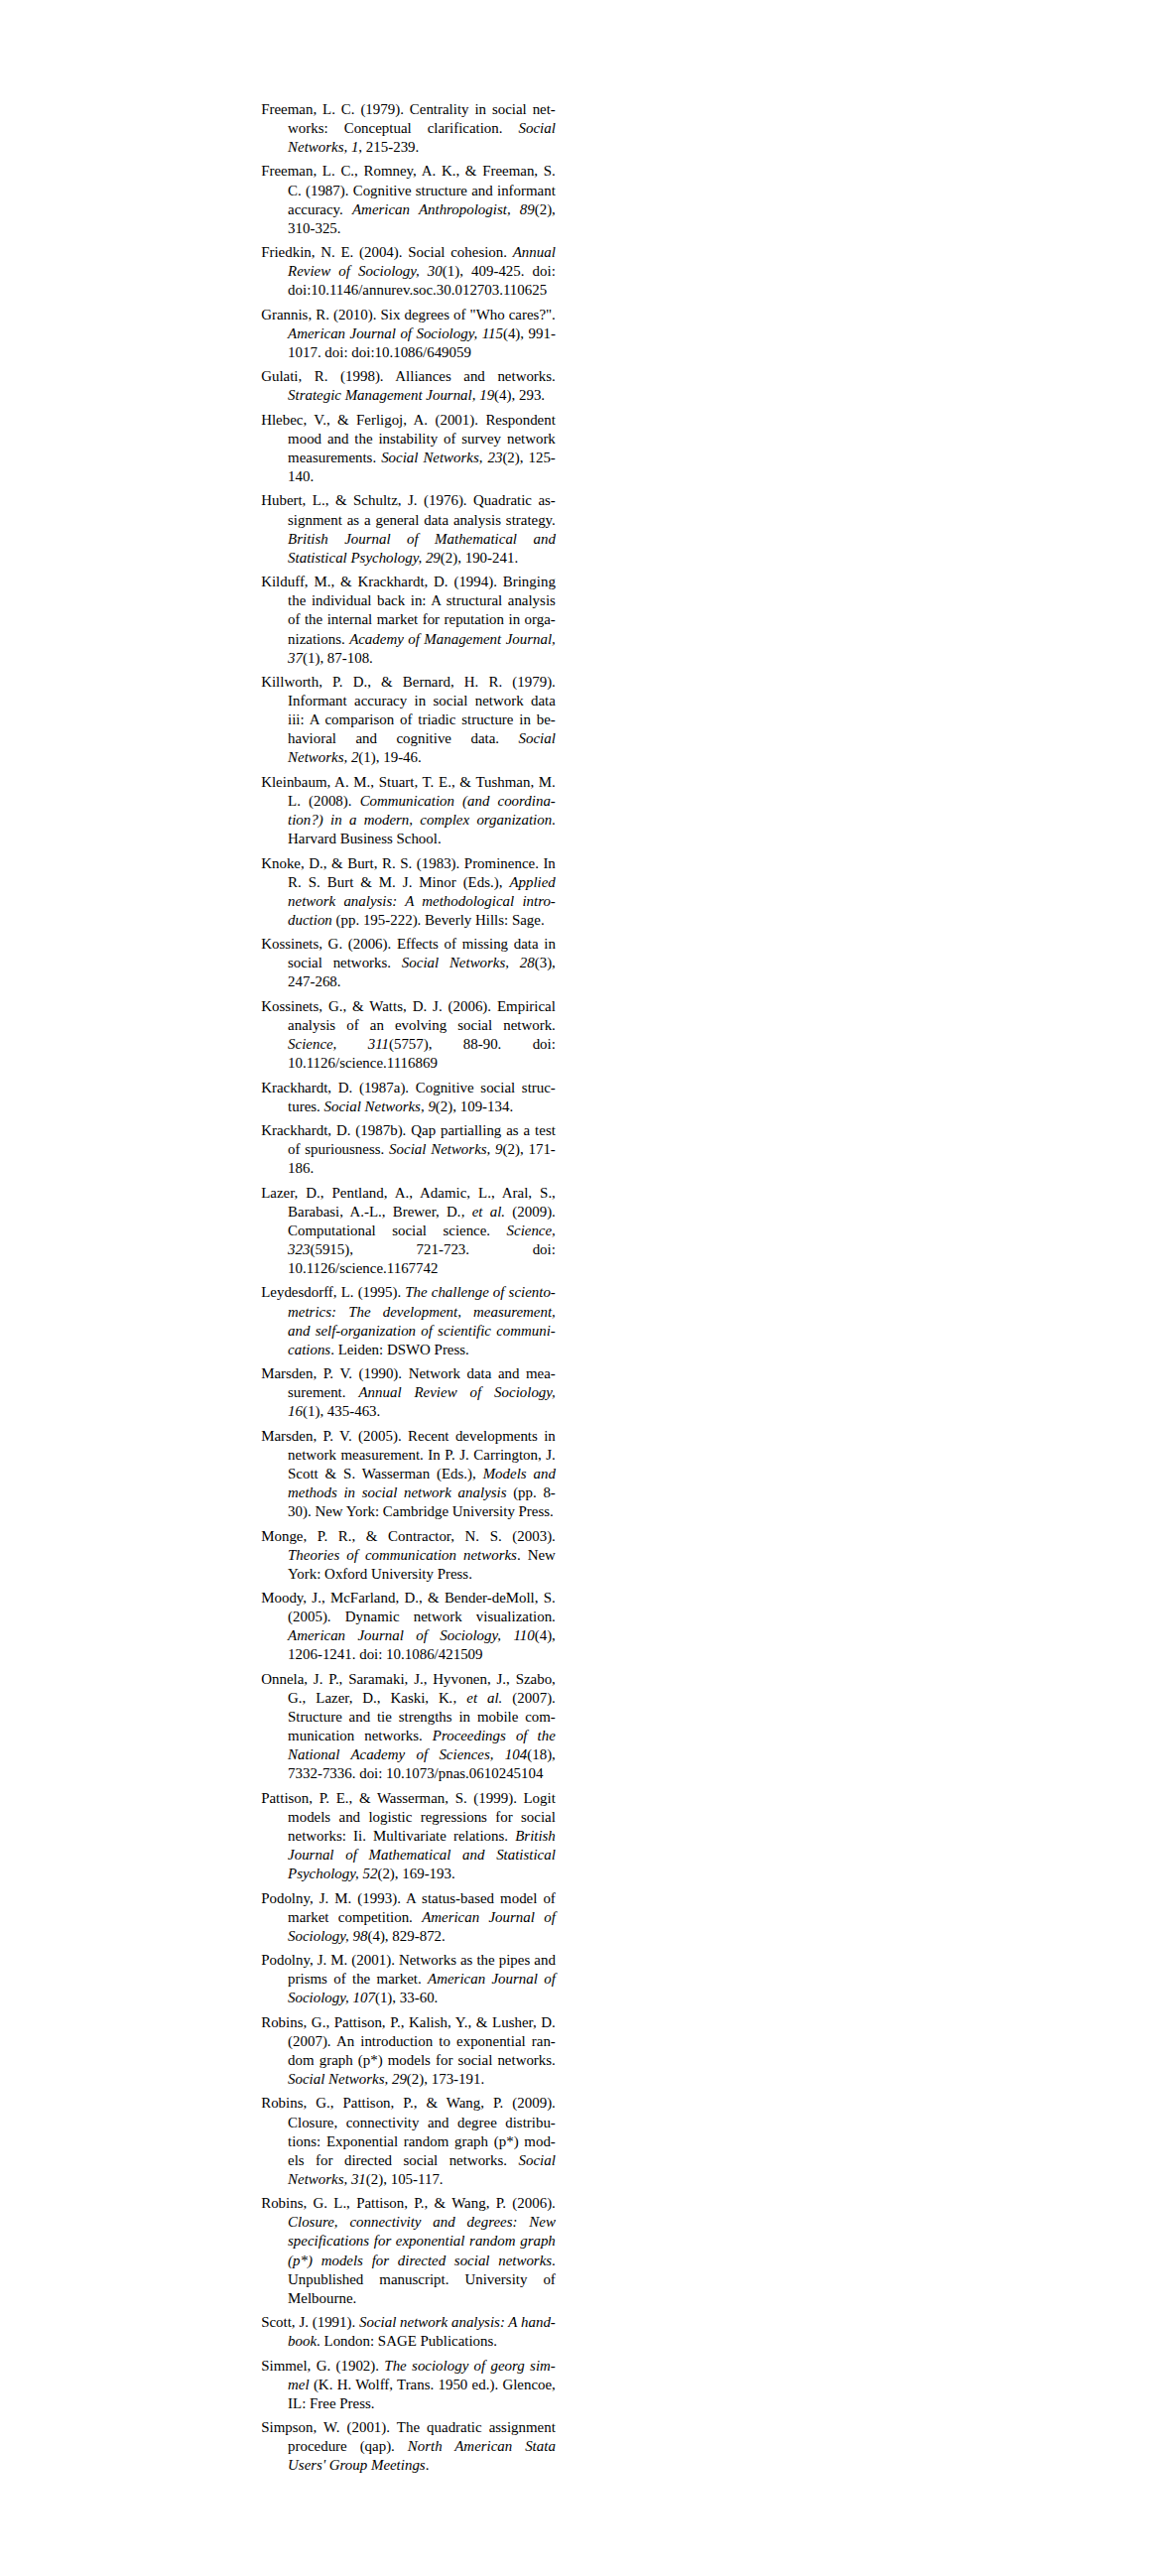Freeman, L. C. (1979). Centrality in social networks: Conceptual clarification. Social Networks, 1, 215-239.
Freeman, L. C., Romney, A. K., & Freeman, S. C. (1987). Cognitive structure and informant accuracy. American Anthropologist, 89(2), 310-325.
Friedkin, N. E. (2004). Social cohesion. Annual Review of Sociology, 30(1), 409-425. doi: doi:10.1146/annurev.soc.30.012703.110625
Grannis, R. (2010). Six degrees of "Who cares?". American Journal of Sociology, 115(4), 991-1017. doi: doi:10.1086/649059
Gulati, R. (1998). Alliances and networks. Strategic Management Journal, 19(4), 293.
Hlebec, V., & Ferligoj, A. (2001). Respondent mood and the instability of survey network measurements. Social Networks, 23(2), 125-140.
Hubert, L., & Schultz, J. (1976). Quadratic assignment as a general data analysis strategy. British Journal of Mathematical and Statistical Psychology, 29(2), 190-241.
Kilduff, M., & Krackhardt, D. (1994). Bringing the individual back in: A structural analysis of the internal market for reputation in organizations. Academy of Management Journal, 37(1), 87-108.
Killworth, P. D., & Bernard, H. R. (1979). Informant accuracy in social network data iii: A comparison of triadic structure in behavioral and cognitive data. Social Networks, 2(1), 19-46.
Kleinbaum, A. M., Stuart, T. E., & Tushman, M. L. (2008). Communication (and coordination?) in a modern, complex organization. Harvard Business School.
Knoke, D., & Burt, R. S. (1983). Prominence. In R. S. Burt & M. J. Minor (Eds.), Applied network analysis: A methodological introduction (pp. 195-222). Beverly Hills: Sage.
Kossinets, G. (2006). Effects of missing data in social networks. Social Networks, 28(3), 247-268.
Kossinets, G., & Watts, D. J. (2006). Empirical analysis of an evolving social network. Science, 311(5757), 88-90. doi: 10.1126/science.1116869
Krackhardt, D. (1987a). Cognitive social structures. Social Networks, 9(2), 109-134.
Krackhardt, D. (1987b). Qap partialling as a test of spuriousness. Social Networks, 9(2), 171-186.
Lazer, D., Pentland, A., Adamic, L., Aral, S., Barabasi, A.-L., Brewer, D., et al. (2009). Computational social science. Science, 323(5915), 721-723. doi: 10.1126/science.1167742
Leydesdorff, L. (1995). The challenge of scientometrics: The development, measurement, and self-organization of scientific communications. Leiden: DSWO Press.
Marsden, P. V. (1990). Network data and measurement. Annual Review of Sociology, 16(1), 435-463.
Marsden, P. V. (2005). Recent developments in network measurement. In P. J. Carrington, J. Scott & S. Wasserman (Eds.), Models and methods in social network analysis (pp. 8-30). New York: Cambridge University Press.
Monge, P. R., & Contractor, N. S. (2003). Theories of communication networks. New York: Oxford University Press.
Moody, J., McFarland, D., & Bender-deMoll, S. (2005). Dynamic network visualization. American Journal of Sociology, 110(4), 1206-1241. doi: 10.1086/421509
Onnela, J. P., Saramaki, J., Hyvonen, J., Szabo, G., Lazer, D., Kaski, K., et al. (2007). Structure and tie strengths in mobile communication networks. Proceedings of the National Academy of Sciences, 104(18), 7332-7336. doi: 10.1073/pnas.0610245104
Pattison, P. E., & Wasserman, S. (1999). Logit models and logistic regressions for social networks: Ii. Multivariate relations. British Journal of Mathematical and Statistical Psychology, 52(2), 169-193.
Podolny, J. M. (1993). A status-based model of market competition. American Journal of Sociology, 98(4), 829-872.
Podolny, J. M. (2001). Networks as the pipes and prisms of the market. American Journal of Sociology, 107(1), 33-60.
Robins, G., Pattison, P., Kalish, Y., & Lusher, D. (2007). An introduction to exponential random graph (p*) models for social networks. Social Networks, 29(2), 173-191.
Robins, G., Pattison, P., & Wang, P. (2009). Closure, connectivity and degree distributions: Exponential random graph (p*) models for directed social networks. Social Networks, 31(2), 105-117.
Robins, G. L., Pattison, P., & Wang, P. (2006). Closure, connectivity and degrees: New specifications for exponential random graph (p*) models for directed social networks. Unpublished manuscript. University of Melbourne.
Scott, J. (1991). Social network analysis: A handbook. London: SAGE Publications.
Simmel, G. (1902). The sociology of georg simmel (K. H. Wolff, Trans. 1950 ed.). Glencoe, IL: Free Press.
Simpson, W. (2001). The quadratic assignment procedure (qap). North American Stata Users' Group Meetings.